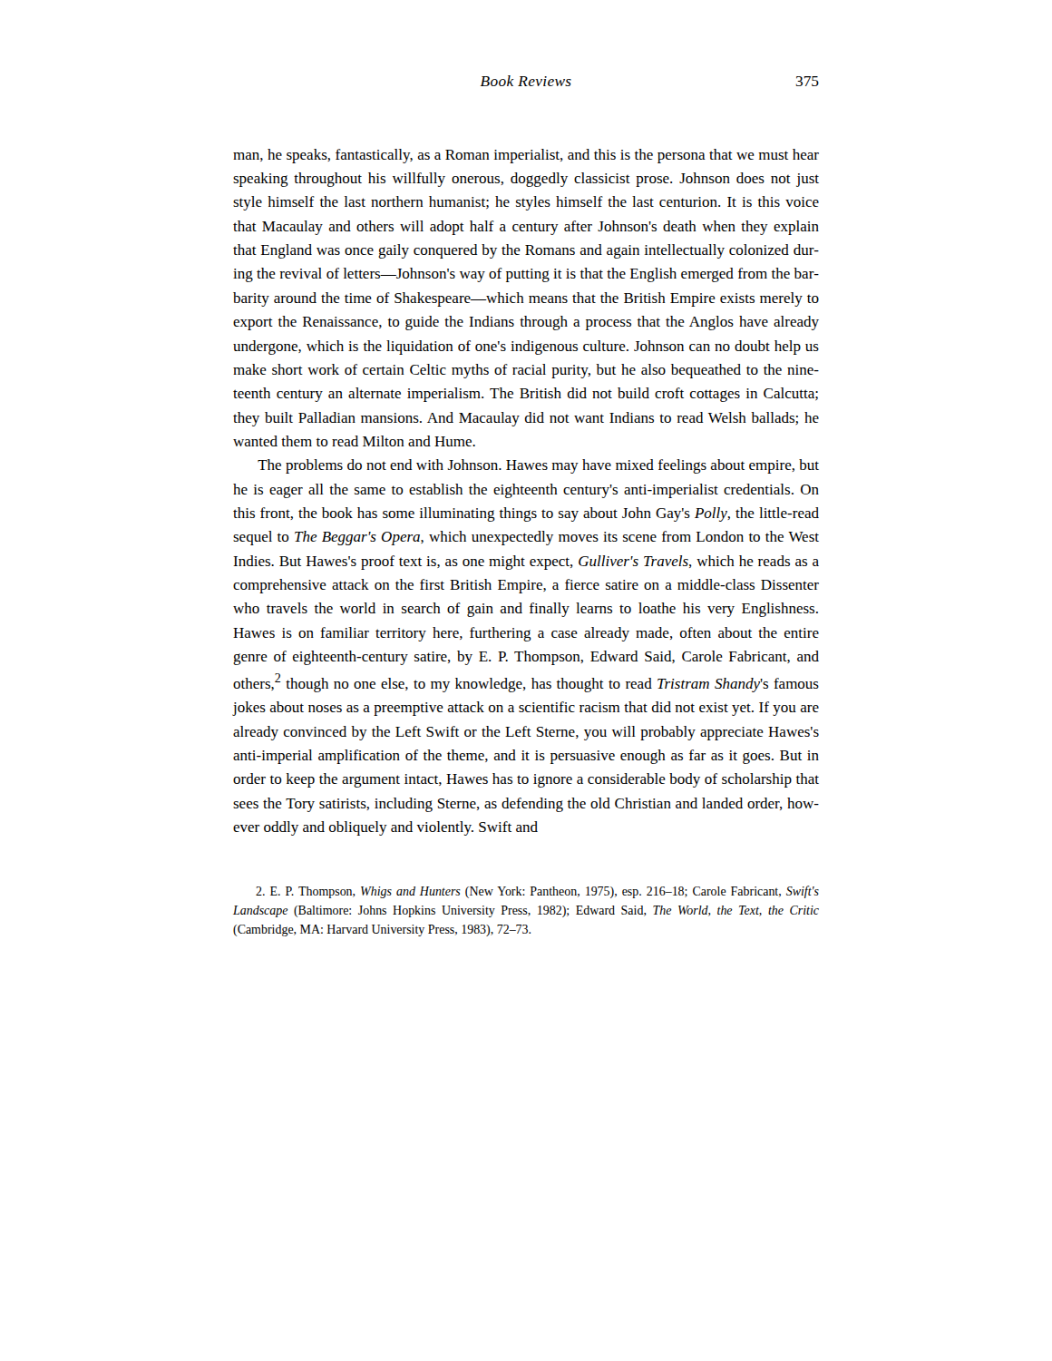Book Reviews 375
man, he speaks, fantastically, as a Roman imperialist, and this is the persona that we must hear speaking throughout his willfully onerous, doggedly classicist prose. Johnson does not just style himself the last northern humanist; he styles himself the last centurion. It is this voice that Macaulay and others will adopt half a century after Johnson's death when they explain that England was once gaily conquered by the Romans and again intellectually colonized during the revival of letters—Johnson's way of putting it is that the English emerged from the barbarity around the time of Shakespeare—which means that the British Empire exists merely to export the Renaissance, to guide the Indians through a process that the Anglos have already undergone, which is the liquidation of one's indigenous culture. Johnson can no doubt help us make short work of certain Celtic myths of racial purity, but he also bequeathed to the nineteenth century an alternate imperialism. The British did not build croft cottages in Calcutta; they built Palladian mansions. And Macaulay did not want Indians to read Welsh ballads; he wanted them to read Milton and Hume.
The problems do not end with Johnson. Hawes may have mixed feelings about empire, but he is eager all the same to establish the eighteenth century's anti-imperialist credentials. On this front, the book has some illuminating things to say about John Gay's Polly, the little-read sequel to The Beggar's Opera, which unexpectedly moves its scene from London to the West Indies. But Hawes's proof text is, as one might expect, Gulliver's Travels, which he reads as a comprehensive attack on the first British Empire, a fierce satire on a middle-class Dissenter who travels the world in search of gain and finally learns to loathe his very Englishness. Hawes is on familiar territory here, furthering a case already made, often about the entire genre of eighteenth-century satire, by E. P. Thompson, Edward Said, Carole Fabricant, and others,2 though no one else, to my knowledge, has thought to read Tristram Shandy's famous jokes about noses as a preemptive attack on a scientific racism that did not exist yet. If you are already convinced by the Left Swift or the Left Sterne, you will probably appreciate Hawes's anti-imperial amplification of the theme, and it is persuasive enough as far as it goes. But in order to keep the argument intact, Hawes has to ignore a considerable body of scholarship that sees the Tory satirists, including Sterne, as defending the old Christian and landed order, however oddly and obliquely and violently. Swift and
2. E. P. Thompson, Whigs and Hunters (New York: Pantheon, 1975), esp. 216–18; Carole Fabricant, Swift's Landscape (Baltimore: Johns Hopkins University Press, 1982); Edward Said, The World, the Text, the Critic (Cambridge, MA: Harvard University Press, 1983), 72–73.